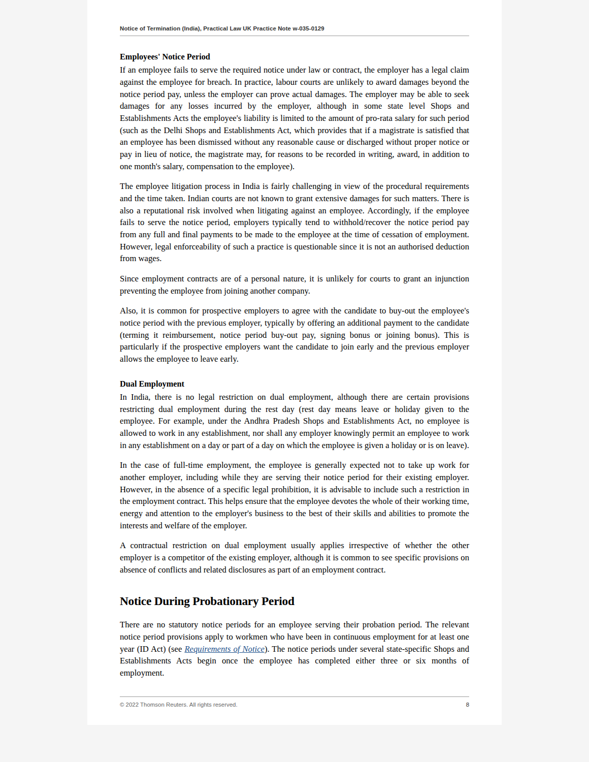Notice of Termination (India), Practical Law UK Practice Note w-035-0129
Employees' Notice Period
If an employee fails to serve the required notice under law or contract, the employer has a legal claim against the employee for breach. In practice, labour courts are unlikely to award damages beyond the notice period pay, unless the employer can prove actual damages. The employer may be able to seek damages for any losses incurred by the employer, although in some state level Shops and Establishments Acts the employee's liability is limited to the amount of pro-rata salary for such period (such as the Delhi Shops and Establishments Act, which provides that if a magistrate is satisfied that an employee has been dismissed without any reasonable cause or discharged without proper notice or pay in lieu of notice, the magistrate may, for reasons to be recorded in writing, award, in addition to one month's salary, compensation to the employee).
The employee litigation process in India is fairly challenging in view of the procedural requirements and the time taken. Indian courts are not known to grant extensive damages for such matters. There is also a reputational risk involved when litigating against an employee. Accordingly, if the employee fails to serve the notice period, employers typically tend to withhold/recover the notice period pay from any full and final payments to be made to the employee at the time of cessation of employment. However, legal enforceability of such a practice is questionable since it is not an authorised deduction from wages.
Since employment contracts are of a personal nature, it is unlikely for courts to grant an injunction preventing the employee from joining another company.
Also, it is common for prospective employers to agree with the candidate to buy-out the employee's notice period with the previous employer, typically by offering an additional payment to the candidate (terming it reimbursement, notice period buy-out pay, signing bonus or joining bonus). This is particularly if the prospective employers want the candidate to join early and the previous employer allows the employee to leave early.
Dual Employment
In India, there is no legal restriction on dual employment, although there are certain provisions restricting dual employment during the rest day (rest day means leave or holiday given to the employee. For example, under the Andhra Pradesh Shops and Establishments Act, no employee is allowed to work in any establishment, nor shall any employer knowingly permit an employee to work in any establishment on a day or part of a day on which the employee is given a holiday or is on leave).
In the case of full-time employment, the employee is generally expected not to take up work for another employer, including while they are serving their notice period for their existing employer. However, in the absence of a specific legal prohibition, it is advisable to include such a restriction in the employment contract. This helps ensure that the employee devotes the whole of their working time, energy and attention to the employer's business to the best of their skills and abilities to promote the interests and welfare of the employer.
A contractual restriction on dual employment usually applies irrespective of whether the other employer is a competitor of the existing employer, although it is common to see specific provisions on absence of conflicts and related disclosures as part of an employment contract.
Notice During Probationary Period
There are no statutory notice periods for an employee serving their probation period. The relevant notice period provisions apply to workmen who have been in continuous employment for at least one year (ID Act) (see Requirements of Notice). The notice periods under several state-specific Shops and Establishments Acts begin once the employee has completed either three or six months of employment.
© 2022 Thomson Reuters. All rights reserved. 8